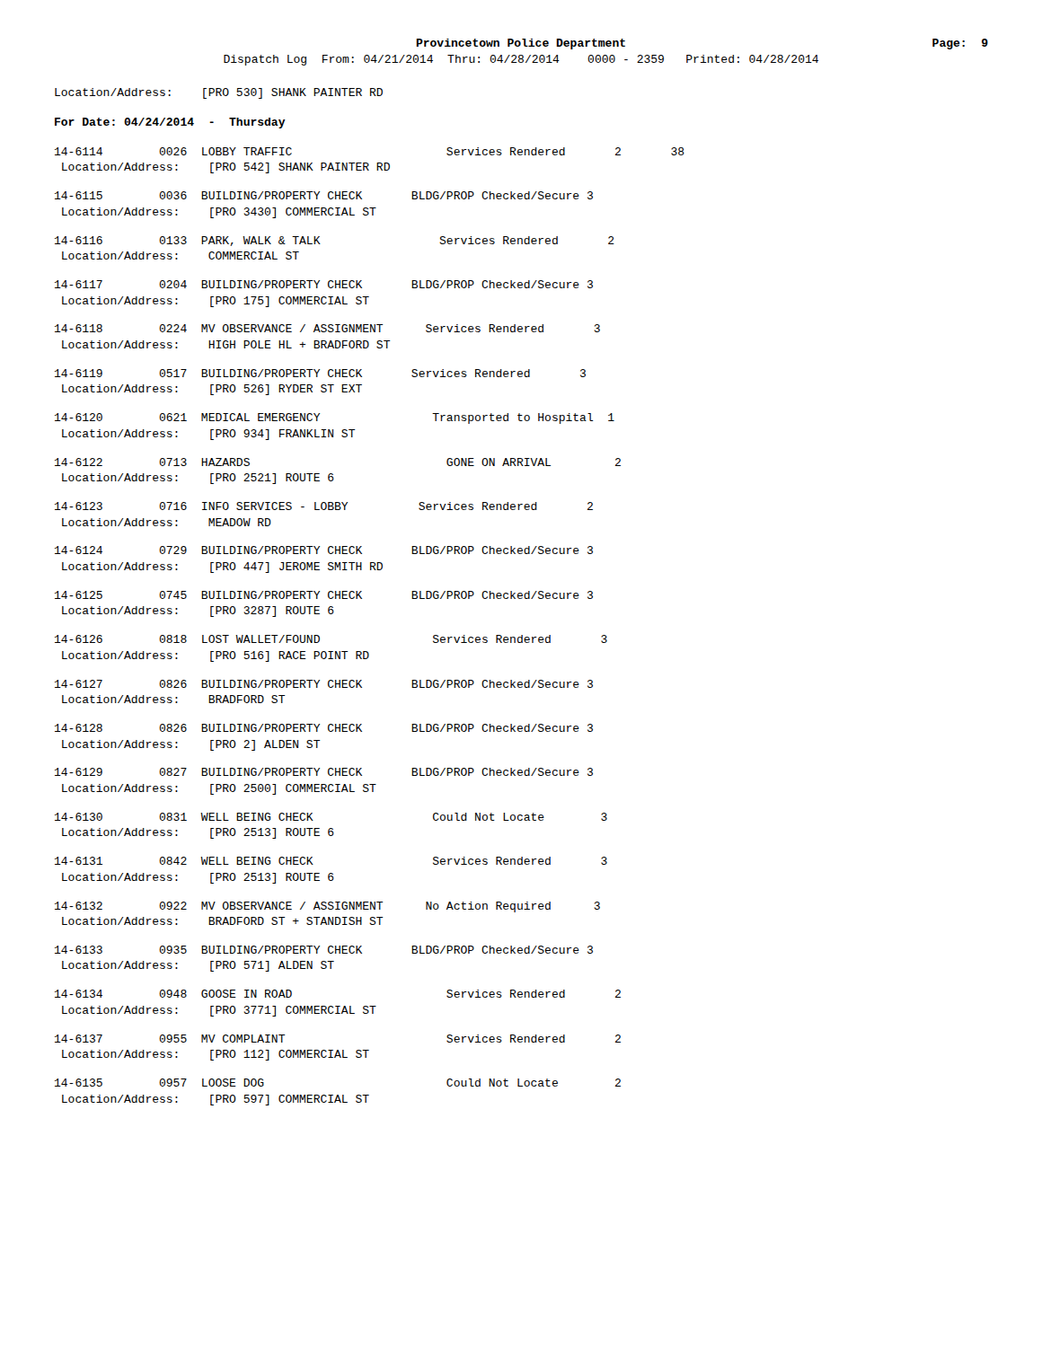Provincetown Police Department Page: 9
Dispatch Log From: 04/21/2014 Thru: 04/28/2014 0000 - 2359 Printed: 04/28/2014
Location/Address: [PRO 530] SHANK PAINTER RD
For Date: 04/24/2014 - Thursday
14-6114 0026 LOBBY TRAFFIC Services Rendered 2 38
Location/Address: [PRO 542] SHANK PAINTER RD
14-6115 0036 BUILDING/PROPERTY CHECK BLDG/PROP Checked/Secure 3
Location/Address: [PRO 3430] COMMERCIAL ST
14-6116 0133 PARK, WALK & TALK Services Rendered 2
Location/Address: COMMERCIAL ST
14-6117 0204 BUILDING/PROPERTY CHECK BLDG/PROP Checked/Secure 3
Location/Address: [PRO 175] COMMERCIAL ST
14-6118 0224 MV OBSERVANCE / ASSIGNMENT Services Rendered 3
Location/Address: HIGH POLE HL + BRADFORD ST
14-6119 0517 BUILDING/PROPERTY CHECK Services Rendered 3
Location/Address: [PRO 526] RYDER ST EXT
14-6120 0621 MEDICAL EMERGENCY Transported to Hospital 1
Location/Address: [PRO 934] FRANKLIN ST
14-6122 0713 HAZARDS GONE ON ARRIVAL 2
Location/Address: [PRO 2521] ROUTE 6
14-6123 0716 INFO SERVICES - LOBBY Services Rendered 2
Location/Address: MEADOW RD
14-6124 0729 BUILDING/PROPERTY CHECK BLDG/PROP Checked/Secure 3
Location/Address: [PRO 447] JEROME SMITH RD
14-6125 0745 BUILDING/PROPERTY CHECK BLDG/PROP Checked/Secure 3
Location/Address: [PRO 3287] ROUTE 6
14-6126 0818 LOST WALLET/FOUND Services Rendered 3
Location/Address: [PRO 516] RACE POINT RD
14-6127 0826 BUILDING/PROPERTY CHECK BLDG/PROP Checked/Secure 3
Location/Address: BRADFORD ST
14-6128 0826 BUILDING/PROPERTY CHECK BLDG/PROP Checked/Secure 3
Location/Address: [PRO 2] ALDEN ST
14-6129 0827 BUILDING/PROPERTY CHECK BLDG/PROP Checked/Secure 3
Location/Address: [PRO 2500] COMMERCIAL ST
14-6130 0831 WELL BEING CHECK Could Not Locate 3
Location/Address: [PRO 2513] ROUTE 6
14-6131 0842 WELL BEING CHECK Services Rendered 3
Location/Address: [PRO 2513] ROUTE 6
14-6132 0922 MV OBSERVANCE / ASSIGNMENT No Action Required 3
Location/Address: BRADFORD ST + STANDISH ST
14-6133 0935 BUILDING/PROPERTY CHECK BLDG/PROP Checked/Secure 3
Location/Address: [PRO 571] ALDEN ST
14-6134 0948 GOOSE IN ROAD Services Rendered 2
Location/Address: [PRO 3771] COMMERCIAL ST
14-6137 0955 MV COMPLAINT Services Rendered 2
Location/Address: [PRO 112] COMMERCIAL ST
14-6135 0957 LOOSE DOG Could Not Locate 2
Location/Address: [PRO 597] COMMERCIAL ST